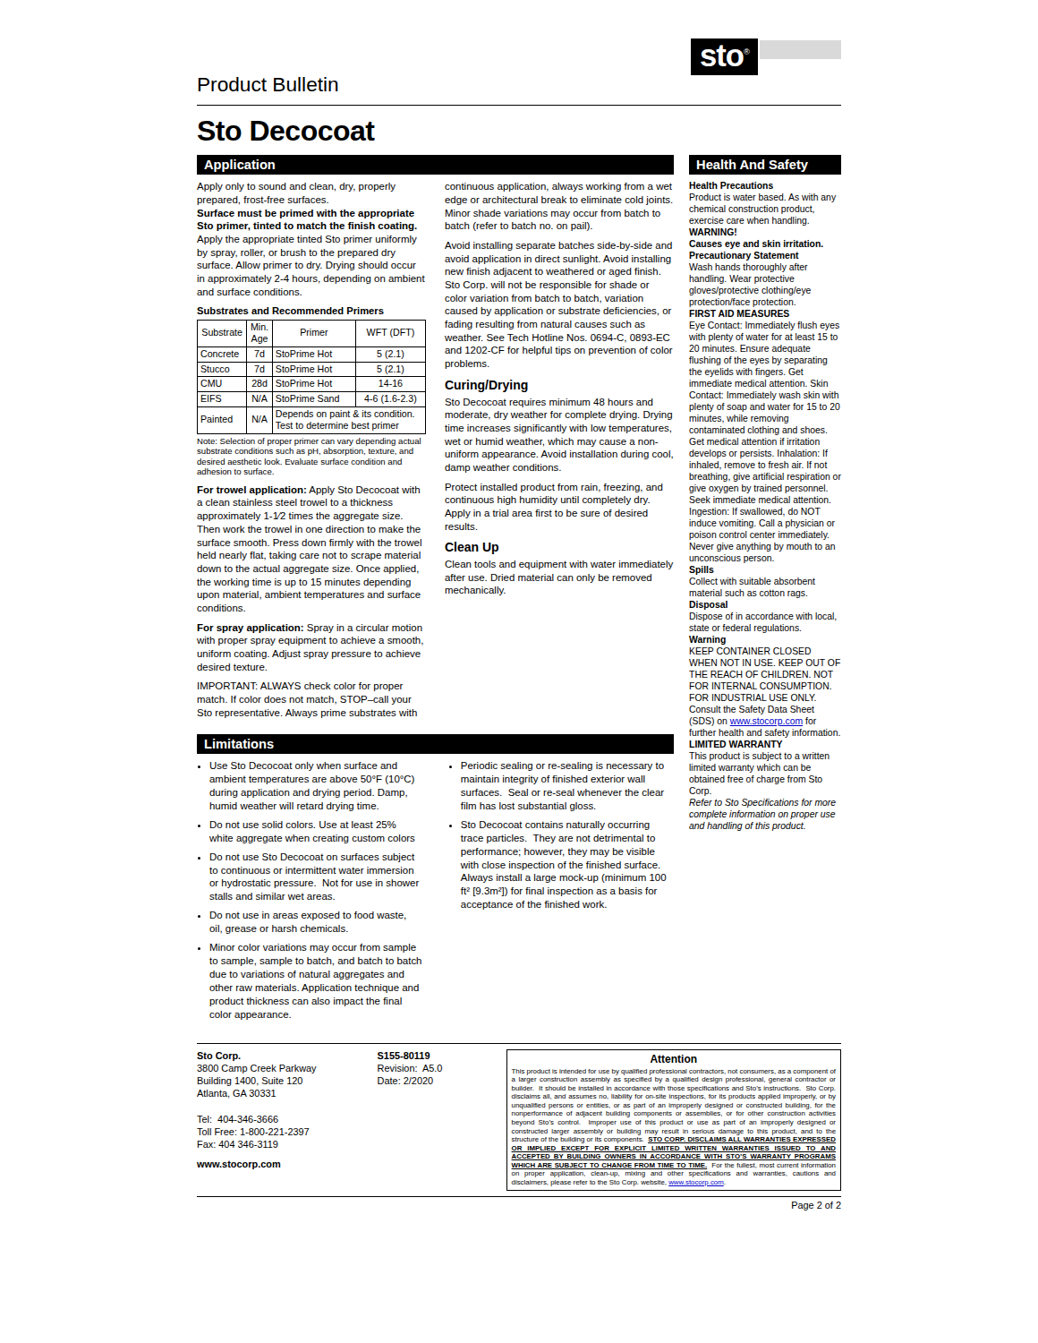sto®
Product Bulletin
Sto Decocoat
Application
Apply only to sound and clean, dry, properly prepared, frost-free surfaces.
Surface must be primed with the appropriate Sto primer, tinted to match the finish coating. Apply the appropriate tinted Sto primer uniformly by spray, roller, or brush to the prepared dry surface. Allow primer to dry. Drying should occur in approximately 2-4 hours, depending on ambient and surface conditions.
Substrates and Recommended Primers
| Substrate | Min. Age | Primer | WFT (DFT) |
| --- | --- | --- | --- |
| Concrete | 7d | StoPrime Hot | 5 (2.1) |
| Stucco | 7d | StoPrime Hot | 5 (2.1) |
| CMU | 28d | StoPrime Hot | 14-16 |
| EIFS | N/A | StoPrime Sand | 4-6 (1.6-2.3) |
| Painted | N/A | Depends on paint & its condition. Test to determine best primer |
Note: Selection of proper primer can vary depending actual substrate conditions such as pH, absorption, texture, and desired aesthetic look. Evaluate surface condition and adhesion to surface.
For trowel application: Apply Sto Decocoat with a clean stainless steel trowel to a thickness approximately 1-1⁄2 times the aggregate size. Then work the trowel in one direction to make the surface smooth. Press down firmly with the trowel held nearly flat, taking care not to scrape material down to the actual aggregate size. Once applied, the working time is up to 15 minutes depending upon material, ambient temperatures and surface conditions.
For spray application: Spray in a circular motion with proper spray equipment to achieve a smooth, uniform coating. Adjust spray pressure to achieve desired texture.
IMPORTANT: ALWAYS check color for proper match. If color does not match, STOP–call your Sto representative. Always prime substrates with
continuous application, always working from a wet edge or architectural break to eliminate cold joints. Minor shade variations may occur from batch to batch (refer to batch no. on pail).
Avoid installing separate batches side-by-side and avoid application in direct sunlight. Avoid installing new finish adjacent to weathered or aged finish. Sto Corp. will not be responsible for shade or color variation from batch to batch, variation caused by application or substrate deficiencies, or fading resulting from natural causes such as weather. See Tech Hotline Nos. 0694-C, 0893-EC and 1202-CF for helpful tips on prevention of color problems.
Curing/Drying
Sto Decocoat requires minimum 48 hours and moderate, dry weather for complete drying. Drying time increases significantly with low temperatures, wet or humid weather, which may cause a non-uniform appearance. Avoid installation during cool, damp weather conditions.
Protect installed product from rain, freezing, and continuous high humidity until completely dry. Apply in a trial area first to be sure of desired results.
Clean Up
Clean tools and equipment with water immediately after use. Dried material can only be removed mechanically.
Limitations
Use Sto Decocoat only when surface and ambient temperatures are above 50°F (10°C) during application and drying period. Damp, humid weather will retard drying time.
Do not use solid colors. Use at least 25% white aggregate when creating custom colors
Do not use Sto Decocoat on surfaces subject to continuous or intermittent water immersion or hydrostatic pressure. Not for use in shower stalls and similar wet areas.
Do not use in areas exposed to food waste, oil, grease or harsh chemicals.
Minor color variations may occur from sample to sample, sample to batch, and batch to batch due to variations of natural aggregates and other raw materials. Application technique and product thickness can also impact the final color appearance.
Periodic sealing or re-sealing is necessary to maintain integrity of finished exterior wall surfaces. Seal or re-seal whenever the clear film has lost substantial gloss.
Sto Decocoat contains naturally occurring trace particles. They are not detrimental to performance; however, they may be visible with close inspection of the finished surface. Always install a large mock-up (minimum 100 ft² [9.3m²]) for final inspection as a basis for acceptance of the finished work.
Health And Safety
Health Precautions
Product is water based. As with any chemical construction product, exercise care when handling.
WARNING!
Causes eye and skin irritation.
Precautionary Statement
Wash hands thoroughly after handling. Wear protective gloves/protective clothing/eye protection/face protection.
FIRST AID MEASURES
Eye Contact: Immediately flush eyes with plenty of water for at least 15 to 20 minutes. Ensure adequate flushing of the eyes by separating the eyelids with fingers. Get immediate medical attention. Skin Contact: Immediately wash skin with plenty of soap and water for 15 to 20 minutes, while removing contaminated clothing and shoes. Get medical attention if irritation develops or persists. Inhalation: If inhaled, remove to fresh air. If not breathing, give artificial respiration or give oxygen by trained personnel. Seek immediate medical attention. Ingestion: If swallowed, do NOT induce vomiting. Call a physician or poison control center immediately. Never give anything by mouth to an unconscious person.
Spills
Collect with suitable absorbent material such as cotton rags.
Disposal
Dispose of in accordance with local, state or federal regulations.
Warning
KEEP CONTAINER CLOSED WHEN NOT IN USE. KEEP OUT OF THE REACH OF CHILDREN. NOT FOR INTERNAL CONSUMPTION. FOR INDUSTRIAL USE ONLY. Consult the Safety Data Sheet (SDS) on www.stocorp.com for further health and safety information.
LIMITED WARRANTY
This product is subject to a written limited warranty which can be obtained free of charge from Sto Corp.
Refer to Sto Specifications for more complete information on proper use and handling of this product.
Sto Corp.
3800 Camp Creek Parkway
Building 1400, Suite 120
Atlanta, GA 30331
Tel: 404-346-3666
Toll Free: 1-800-221-2397
Fax: 404 346-3119
www.stocorp.com
S155-80119
Revision: A5.0
Date: 2/2020
Attention
This product is intended for use by qualified professional contractors, not consumers, as a component of a larger construction assembly as specified by a qualified design professional, general contractor or builder. It should be installed in accordance with those specifications and Sto’s instructions. Sto Corp. disclaims all, and assumes no, liability for on-site inspections, for its products applied improperly, or by unqualified persons or entities, or as part of an improperly designed or constructed building, for the nonperformance of adjacent building components or assemblies, or for other construction activities beyond Sto’s control. Improper use of this product or use as part of an improperly designed or constructed larger assembly or building may result in serious damage to this product, and to the structure of the building or its components. STO CORP. DISCLAIMS ALL WARRANTIES EXPRESSED OR IMPLIED EXCEPT FOR EXPLICIT LIMITED WRITTEN WARRANTIES ISSUED TO AND ACCEPTED BY BUILDING OWNERS IN ACCORDANCE WITH STO’S WARRANTY PROGRAMS WHICH ARE SUBJECT TO CHANGE FROM TIME TO TIME. For the fullest, most current information on proper application, clean-up, mixing and other specifications and warranties, cautions and disclaimers, please refer to the Sto Corp. website, www.stocorp.com.
Page 2 of 2